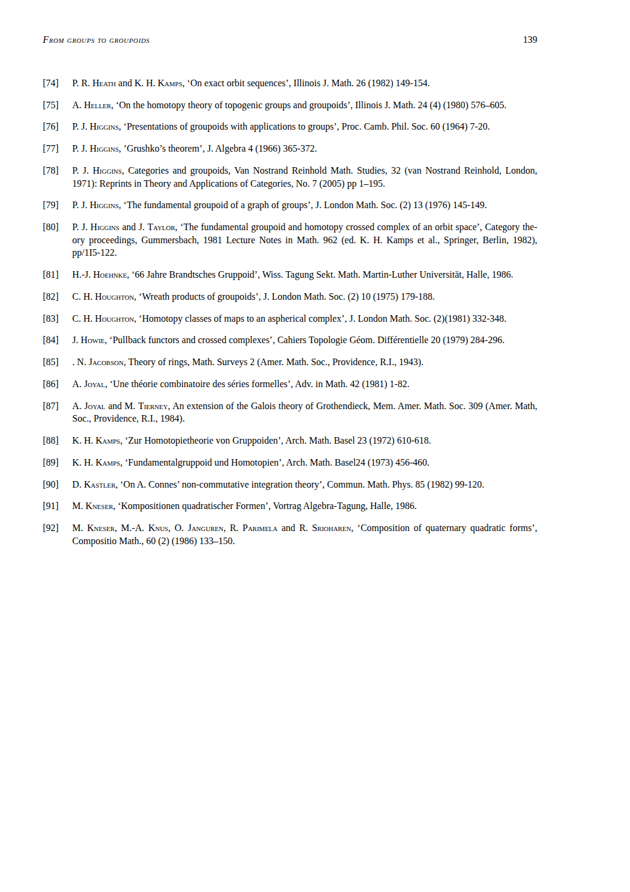From groups to groupoids 139
[74] P. R. Heath and K. H. Kamps, ‘On exact orbit sequences’, Illinois J. Math. 26 (1982) 149-154.
[75] A. Heller, ‘On the homotopy theory of topogenic groups and groupoids’, Illinois J. Math. 24 (4) (1980) 576–605.
[76] P. J. Higgins, ‘Presentations of groupoids with applications to groups’, Proc. Camb. Phil. Soc. 60 (1964) 7-20.
[77] P. J. Higgins, ’Grushko’s theorem’, J. Algebra 4 (1966) 365-372.
[78] P. J. Higgins, Categories and groupoids, Van Nostrand Reinhold Math. Studies, 32 (van Nostrand Reinhold, London, 1971): Reprints in Theory and Applications of Categories, No. 7 (2005) pp 1–195.
[79] P. J. Higgins, ‘The fundamental groupoid of a graph of groups’, J. London Math. Soc. (2) 13 (1976) 145-149.
[80] P. J. Higgins and J. Taylor, ‘The fundamental groupoid and homotopy crossed complex of an orbit space’, Category theory proceedings, Gummersbach, 1981 Lecture Notes in Math. 962 (ed. K. H. Kamps et al., Springer, Berlin, 1982), pp/1I5-122.
[81] H.-J. Hoehnke, ‘66 Jahre Brandtsches Gruppoid’, Wiss. Tagung Sekt. Math. Martin-Luther Universität, Halle, 1986.
[82] C. H. Houghton, ‘Wreath products of groupoids’, J. London Math. Soc. (2) 10 (1975) 179-188.
[83] C. H. Houghton, ‘Homotopy classes of maps to an aspherical complex’, J. London Math. Soc. (2)(1981) 332-348.
[84] J. Howie, ‘Pullback functors and crossed complexes’, Cahiers Topologie Géom. Différentielle 20 (1979) 284-296.
[85]. N. Jacobson, Theory of rings, Math. Surveys 2 (Amer. Math. Soc., Providence, R.I., 1943).
[86] A. Joyal, ‘Une théorie combinatoire des séries formelles’, Adv. in Math. 42 (1981) 1-82.
[87] A. Joyal and M. Tierney, An extension of the Galois theory of Grothendieck, Mem. Amer. Math. Soc. 309 (Amer. Math, Soc., Providence, R.I., 1984).
[88] K. H. Kamps, ‘Zur Homotopietheorie von Gruppoiden’, Arch. Math. Basel 23 (1972) 610-618.
[89] K. H. Kamps, ‘Fundamentalgruppoid und Homotopien’, Arch. Math. Basel24 (1973) 456-460.
[90] D. Kastler, ‘On A. Connes’ non-commutative integration theory’, Commun. Math. Phys. 85 (1982) 99-120.
[91] M. Kneser, ‘Kompositionen quadratischer Formen’, Vortrag Algebra-Tagung, Halle, 1986.
[92] M. Kneser, M.-A. Knus, O. Janguren, R. Parimela and R. Srioharen, ‘Composition of quaternary quadratic forms’, Compositio Math., 60 (2) (1986) 133–150.